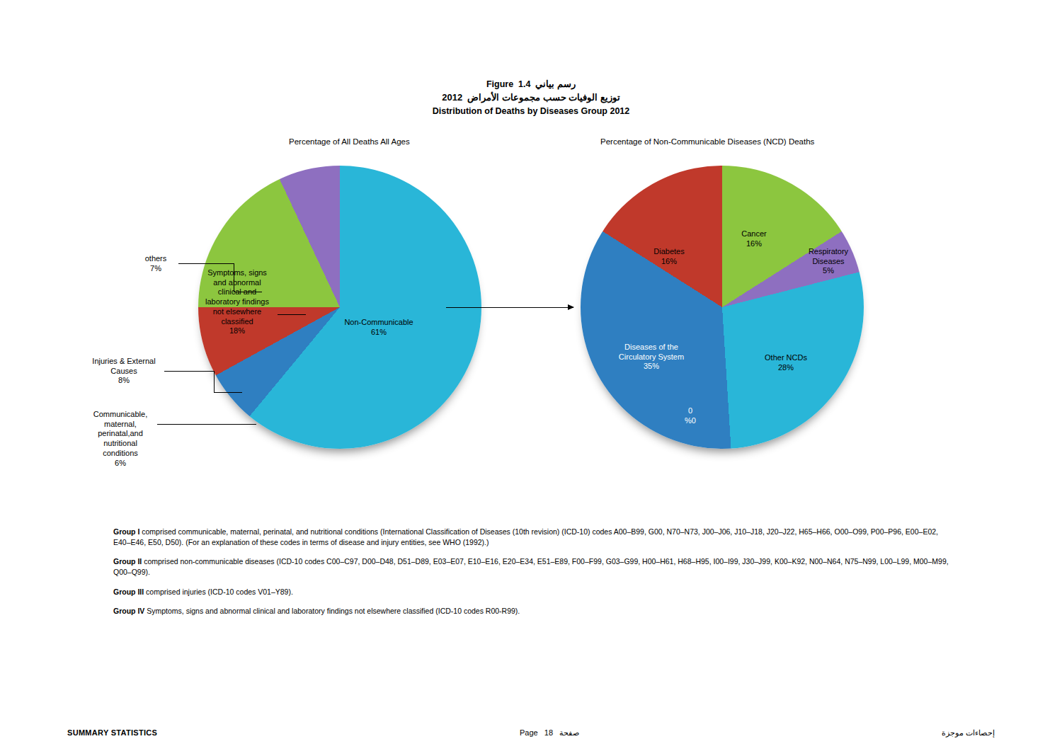Figure 1.4 رسم بياني
توزيع الوفيات حسب مجموعات الأمراض 2012
Distribution of Deaths by Diseases Group 2012
Percentage of All Deaths All Ages
Percentage of Non-Communicable Diseases (NCD) Deaths
Non-Communicable
61%
Cancer
16%
Respiratory
Diseases
5%
Diabetes
16%
Other NCDs
28%
Diseases of the
Circulatory System
35%
0
%0
others
7%
Symptoms, signs
and abnormal
clinical and
laboratory findings
not elsewhere
classified
18%
Injuries & External
Causes
8%
Communicable,
maternal,
perinatal,and
nutritional
conditions
6%
Group I comprised communicable, maternal, perinatal, and nutritional conditions (International Classification of Diseases (10th revision) (ICD-10) codes A00–B99, G00, N70–N73, J00–J06, J10–J18, J20–J22, H65–H66, O00–O99, P00–P96, E00–E02, E40–E46, E50, D50). (For an explanation of these codes in terms of disease and injury entities, see WHO (1992).)
Group II comprised non-communicable diseases (ICD-10 codes C00–C97, D00–D48, D51–D89, E03–E07, E10–E16, E20–E34, E51–E89, F00–F99, G03–G99, H00–H61, H68–H95, I00–I99, J30–J99, K00–K92, N00–N64, N75–N99, L00–L99, M00–M99, Q00–Q99).
Group III comprised injuries (ICD-10 codes V01–Y89).
Group IV Symptoms, signs and abnormal clinical and laboratory findings not elsewhere classified (ICD-10 codes R00-R99).
SUMMARY STATISTICS
إحصاءات موجزة
Page 18 صفحة